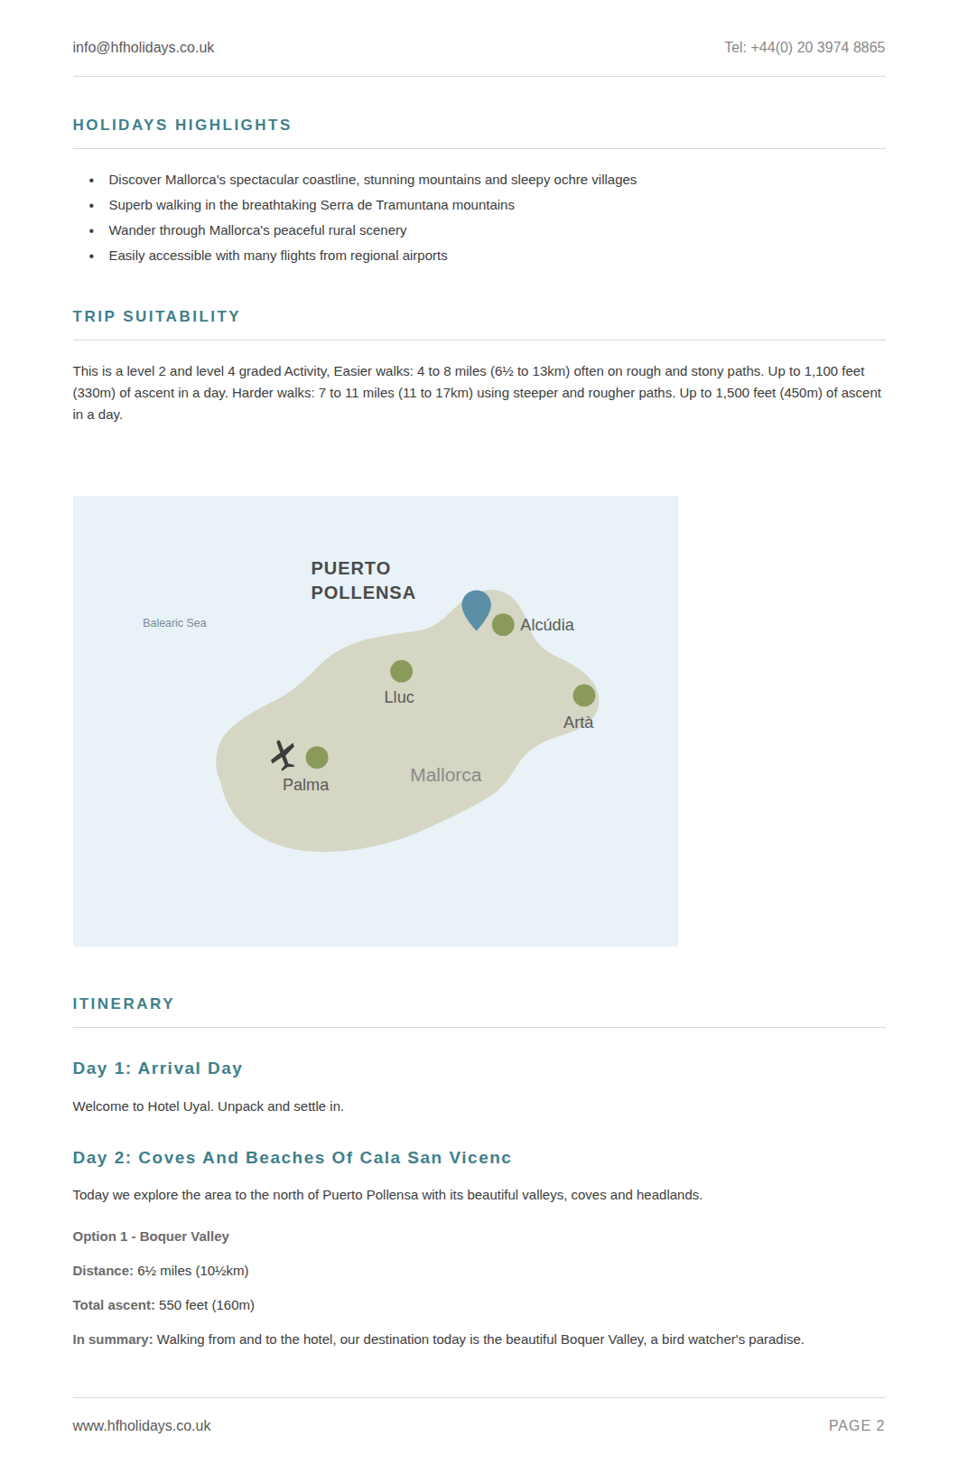info@hfholidays.co.uk Tel: +44(0) 20 3974 8865
Holidays Highlights
Discover Mallorca's spectacular coastline, stunning mountains and sleepy ochre villages
Superb walking in the breathtaking Serra de Tramuntana mountains
Wander through Mallorca's peaceful rural scenery
Easily accessible with many flights from regional airports
Trip Suitability
This is a level 2 and level 4 graded Activity, Easier walks: 4 to 8 miles (6½ to 13km) often on rough and stony paths. Up to 1,100 feet (330m) of ascent in a day. Harder walks: 7 to 11 miles (11 to 17km) using steeper and rougher paths. Up to 1,500 feet (450m) of ascent in a day.
PUERTO POLLENSA Alcúdia Lluc Artà Palma Mallorca Balearic Sea
Itinerary
Day 1: Arrival Day
Welcome to Hotel Uyal. Unpack and settle in.
Day 2: Coves And Beaches Of Cala San Vicenc
Today we explore the area to the north of Puerto Pollensa with its beautiful valleys, coves and headlands.
Option 1 - Boquer Valley
Distance: 6½ miles (10½km)
Total ascent: 550 feet (160m)
In summary: Walking from and to the hotel, our destination today is the beautiful Boquer Valley, a bird watcher's paradise.
www.hfholidays.co.uk PAGE 2